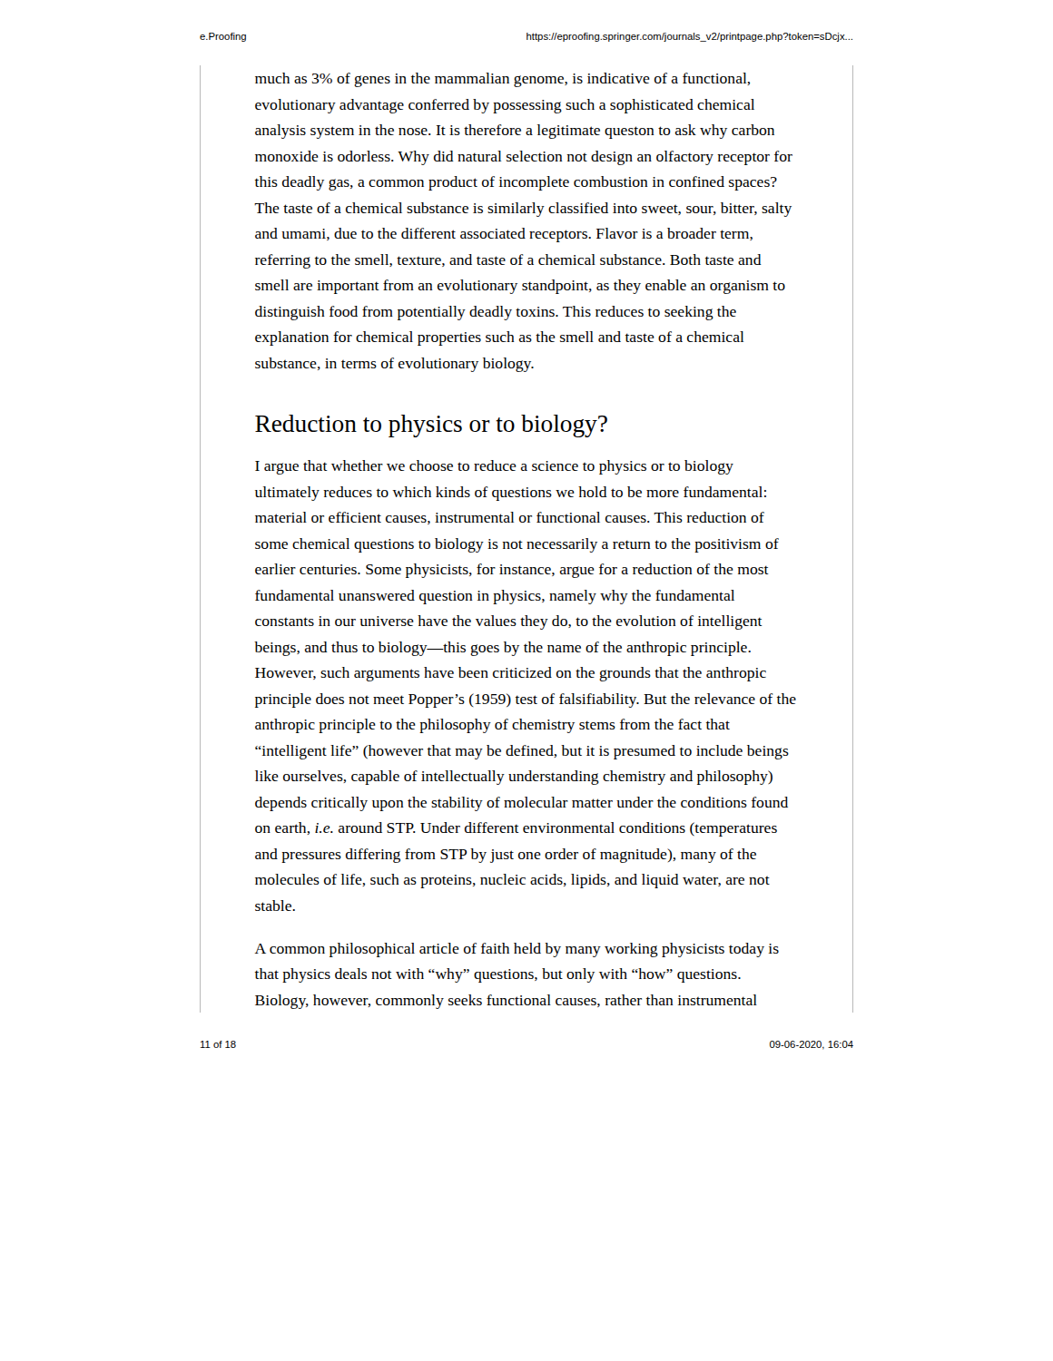e.Proofing
https://eproofing.springer.com/journals_v2/printpage.php?token=sDcjx...
much as 3% of genes in the mammalian genome, is indicative of a functional, evolutionary advantage conferred by possessing such a sophisticated chemical analysis system in the nose. It is therefore a legitimate queston to ask why carbon monoxide is odorless. Why did natural selection not design an olfactory receptor for this deadly gas, a common product of incomplete combustion in confined spaces? The taste of a chemical substance is similarly classified into sweet, sour, bitter, salty and umami, due to the different associated receptors. Flavor is a broader term, referring to the smell, texture, and taste of a chemical substance. Both taste and smell are important from an evolutionary standpoint, as they enable an organism to distinguish food from potentially deadly toxins. This reduces to seeking the explanation for chemical properties such as the smell and taste of a chemical substance, in terms of evolutionary biology.
Reduction to physics or to biology?
I argue that whether we choose to reduce a science to physics or to biology ultimately reduces to which kinds of questions we hold to be more fundamental: material or efficient causes, instrumental or functional causes. This reduction of some chemical questions to biology is not necessarily a return to the positivism of earlier centuries. Some physicists, for instance, argue for a reduction of the most fundamental unanswered question in physics, namely why the fundamental constants in our universe have the values they do, to the evolution of intelligent beings, and thus to biology—this goes by the name of the anthropic principle. However, such arguments have been criticized on the grounds that the anthropic principle does not meet Popper’s (1959) test of falsifiability. But the relevance of the anthropic principle to the philosophy of chemistry stems from the fact that “intelligent life” (however that may be defined, but it is presumed to include beings like ourselves, capable of intellectually understanding chemistry and philosophy) depends critically upon the stability of molecular matter under the conditions found on earth, i.e. around STP. Under different environmental conditions (temperatures and pressures differing from STP by just one order of magnitude), many of the molecules of life, such as proteins, nucleic acids, lipids, and liquid water, are not stable.
A common philosophical article of faith held by many working physicists today is that physics deals not with “why” questions, but only with “how” questions. Biology, however, commonly seeks functional causes, rather than instrumental
11 of 18
09-06-2020, 16:04